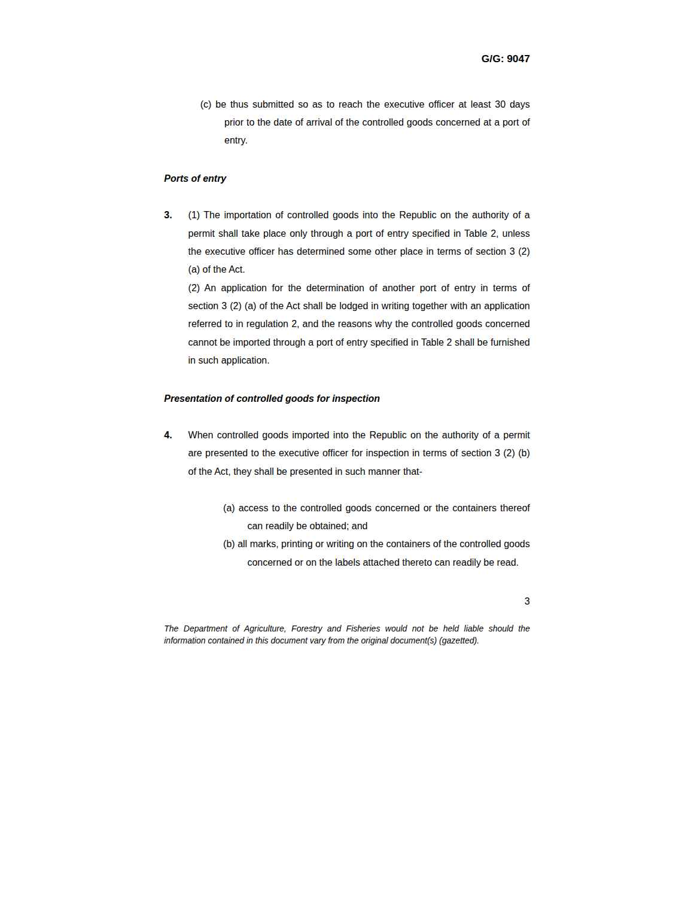G/G: 9047
(c) be thus submitted so as to reach the executive officer at least 30 days prior to the date of arrival of the controlled goods concerned at a port of entry.
Ports of entry
3.
(1) The importation of controlled goods into the Republic on the authority of a permit shall take place only through a port of entry specified in Table 2, unless the executive officer has determined some other place in terms of section 3 (2) (a) of the Act.
(2) An application for the determination of another port of entry in terms of section 3 (2) (a) of the Act shall be lodged in writing together with an application referred to in regulation 2, and the reasons why the controlled goods concerned cannot be imported through a port of entry specified in Table 2 shall be furnished in such application.
Presentation of controlled goods for inspection
4.
When controlled goods imported into the Republic on the authority of a permit are presented to the executive officer for inspection in terms of section 3 (2) (b) of the Act, they shall be presented in such manner that-
(a) access to the controlled goods concerned or the containers thereof can readily be obtained; and
(b) all marks, printing or writing on the containers of the controlled goods concerned or on the labels attached thereto can readily be read.
3
The Department of Agriculture, Forestry and Fisheries would not be held liable should the information contained in this document vary from the original document(s) (gazetted).